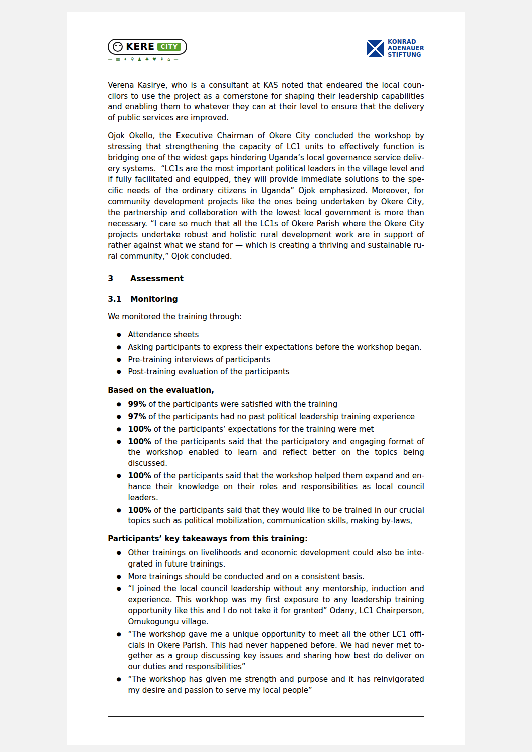KERE CITY
— ▦ ✦ ⚲ ♟ ♣ ♥ ⚘ ⌂ —
Konrad
Adenauer
Stiftung
Verena Kasirye, who is a consultant at KAS noted that endeared the local councilors to use the project as a cornerstone for shaping their leadership capabilities and enabling them to whatever they can at their level to ensure that the delivery of public services are improved.
Ojok Okello, the Executive Chairman of Okere City concluded the workshop by stressing that strengthening the capacity of LC1 units to effectively function is bridging one of the widest gaps hindering Uganda’s local governance service delivery systems. “LC1s are the most important political leaders in the village level and if fully facilitated and equipped, they will provide immediate solutions to the specific needs of the ordinary citizens in Uganda” Ojok emphasized. Moreover, for community development projects like the ones being undertaken by Okere City, the partnership and collaboration with the lowest local government is more than necessary. “I care so much that all the LC1s of Okere Parish where the Okere City projects undertake robust and holistic rural development work are in support of rather against what we stand for — which is creating a thriving and sustainable rural community,” Ojok concluded.
3 Assessment
3.1 Monitoring
We monitored the training through:
Attendance sheets
Asking participants to express their expectations before the workshop began.
Pre-training interviews of participants
Post-training evaluation of the participants
Based on the evaluation,
99% of the participants were satisfied with the training
97% of the participants had no past political leadership training experience
100% of the participants’ expectations for the training were met
100% of the participants said that the participatory and engaging format of the workshop enabled to learn and reflect better on the topics being discussed.
100% of the participants said that the workshop helped them expand and enhance their knowledge on their roles and responsibilities as local council leaders.
100% of the participants said that they would like to be trained in our crucial topics such as political mobilization, communication skills, making by-laws,
Participants’ key takeaways from this training:
Other trainings on livelihoods and economic development could also be integrated in future trainings.
More trainings should be conducted and on a consistent basis.
“I joined the local council leadership without any mentorship, induction and experience. This workhop was my first exposure to any leadership training opportunity like this and I do not take it for granted” Odany, LC1 Chairperson, Omukogungu village.
“The workshop gave me a unique opportunity to meet all the other LC1 officials in Okere Parish. This had never happened before. We had never met together as a group discussing key issues and sharing how best do deliver on our duties and responsibilities”
“The workshop has given me strength and purpose and it has reinvigorated my desire and passion to serve my local people”